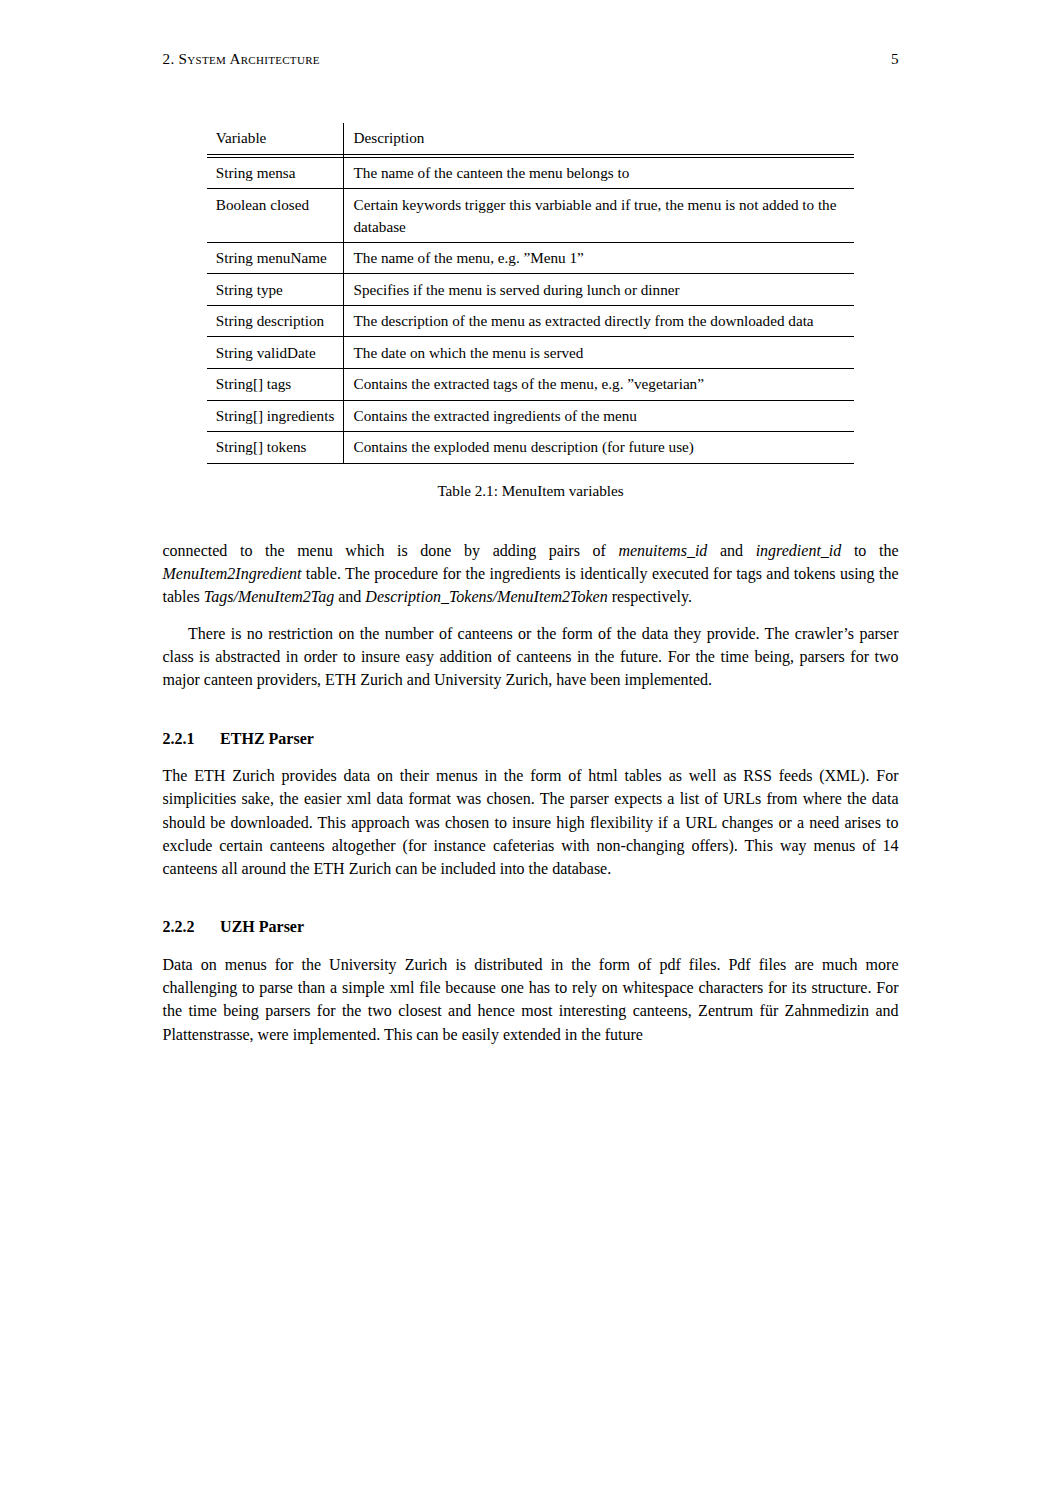2. System Architecture 5
| Variable | Description |
| --- | --- |
| String mensa | The name of the canteen the menu belongs to |
| Boolean closed | Certain keywords trigger this varbiable and if true, the menu is not added to the database |
| String menuName | The name of the menu, e.g. ”Menu 1” |
| String type | Specifies if the menu is served during lunch or dinner |
| String description | The description of the menu as extracted directly from the downloaded data |
| String validDate | The date on which the menu is served |
| String[] tags | Contains the extracted tags of the menu, e.g. ”vegetarian” |
| String[] ingredients | Contains the extracted ingredients of the menu |
| String[] tokens | Contains the exploded menu description (for future use) |
Table 2.1: MenuItem variables
connected to the menu which is done by adding pairs of menuitems_id and ingredient_id to the MenuItem2Ingredient table. The procedure for the ingredients is identically executed for tags and tokens using the tables Tags/MenuItem2Tag and Description_Tokens/MenuItem2Token respectively.
There is no restriction on the number of canteens or the form of the data they provide. The crawler’s parser class is abstracted in order to insure easy addition of canteens in the future. For the time being, parsers for two major canteen providers, ETH Zurich and University Zurich, have been implemented.
2.2.1 ETHZ Parser
The ETH Zurich provides data on their menus in the form of html tables as well as RSS feeds (XML). For simplicities sake, the easier xml data format was chosen. The parser expects a list of URLs from where the data should be downloaded. This approach was chosen to insure high flexibility if a URL changes or a need arises to exclude certain canteens altogether (for instance cafeterias with non-changing offers). This way menus of 14 canteens all around the ETH Zurich can be included into the database.
2.2.2 UZH Parser
Data on menus for the University Zurich is distributed in the form of pdf files. Pdf files are much more challenging to parse than a simple xml file because one has to rely on whitespace characters for its structure. For the time being parsers for the two closest and hence most interesting canteens, Zentrum für Zahnmedizin and Plattenstrasse, were implemented. This can be easily extended in the future